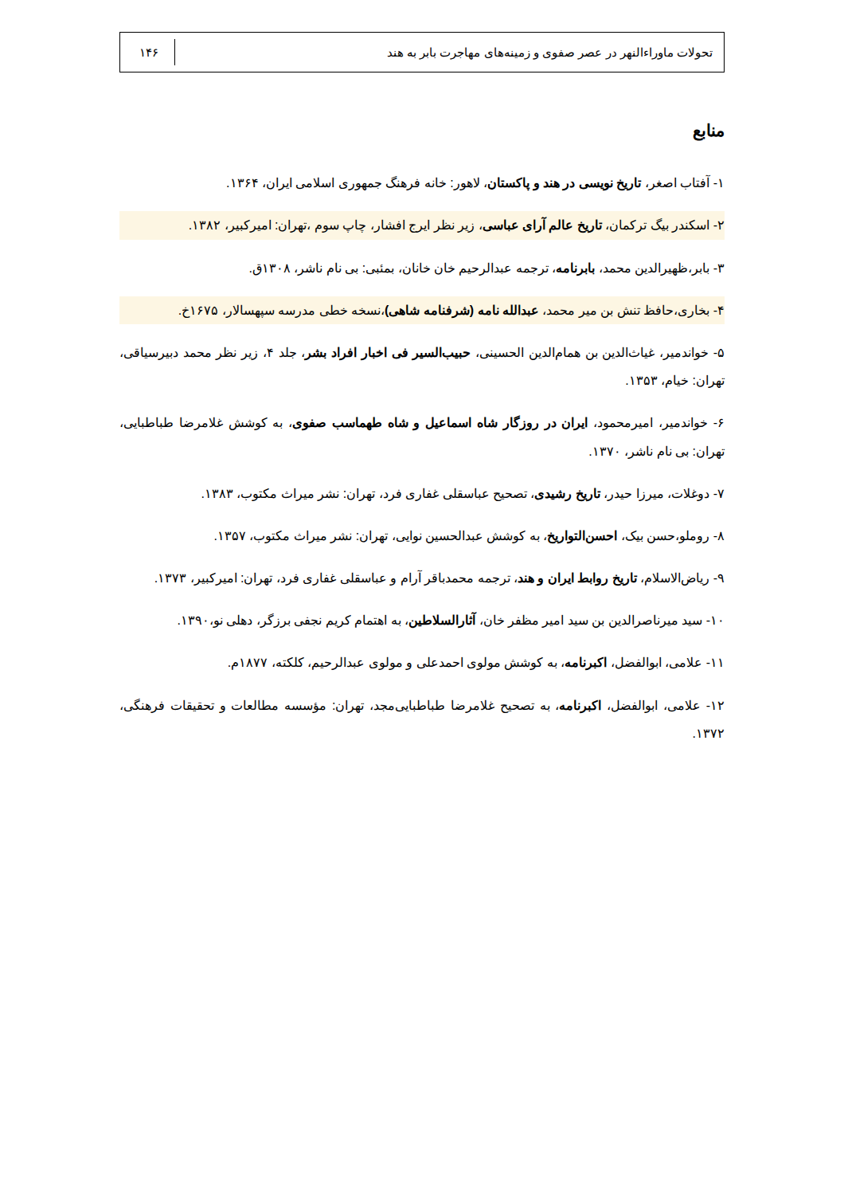تحولات ماوراءالنهر در عصر صفوی و زمینه‌های مهاجرت بابر به هند ۱۴۶
منابع
۱- آفتاب اصغر، تاریخ نویسی در هند و پاکستان، لاهور: خانه فرهنگ جمهوری اسلامی ایران، ۱۳۶۴.
۲- اسکندر بیگ ترکمان، تاریخ عالم آرای عباسی، زیر نظر ایرج افشار، چاپ سوم ،تهران: امیرکبیر، ۱۳۸۲.
۳- بابر،ظهیرالدین محمد، بابرنامه، ترجمه عبدالرحیم خان خانان، بمئبی: بی نام ناشر، ۱۳۰۸ق.
۴- بخاری،حافظ تنش بن میر محمد، عبدالله نامه (شرفنامه شاهی)،نسخه خطی مدرسه سپهسالار، ۱۶۷۵خ.
۵- خواندمیر، غیاث‌الدین بن همام‌الدین الحسینی، حبیب‌السیر فی اخبار افراد بشر، جلد ۴، زیر نظر محمد دبیرسیاقی، تهران: خیام، ۱۳۵۳.
۶- خواندمیر، امیرمحمود، ایران در روزگار شاه اسماعیل و شاه طهماسب صفوی، به کوشش غلامرضا طباطبایی، تهران: بی نام ناشر، ۱۳۷۰.
۷- دوغلات، میرزا حیدر، تاریخ رشیدی، تصحیح عباسقلی غفاری فرد، تهران: نشر میراث مکتوب، ۱۳۸۳.
۸- روملو،حسن بیک، احسن‌التواریخ، به کوشش عبدالحسین نوایی، تهران: نشر میراث مکتوب، ۱۳۵۷.
۹- ریاض‌الاسلام، تاریخ روابط ایران و هند، ترجمه محمدباقر آرام و عباسقلی غفاری فرد، تهران: امیرکبیر، ۱۳۷۳.
۱۰- سید میرناصرالدین بن سید امیر مظفر خان، آثارالسلاطین، به اهتمام کریم نجفی برزگر، دهلی نو،۱۳۹۰.
۱۱- علامی، ابوالفضل، اکبرنامه، به کوشش مولوی احمدعلی و مولوی عبدالرحیم، کلکته، ۱۸۷۷م.
۱۲- علامی، ابوالفضل، اکبرنامه، به تصحیح غلامرضا طباطبایی‌مجد، تهران: مؤسسه مطالعات و تحقیقات فرهنگی، ۱۳۷۲.